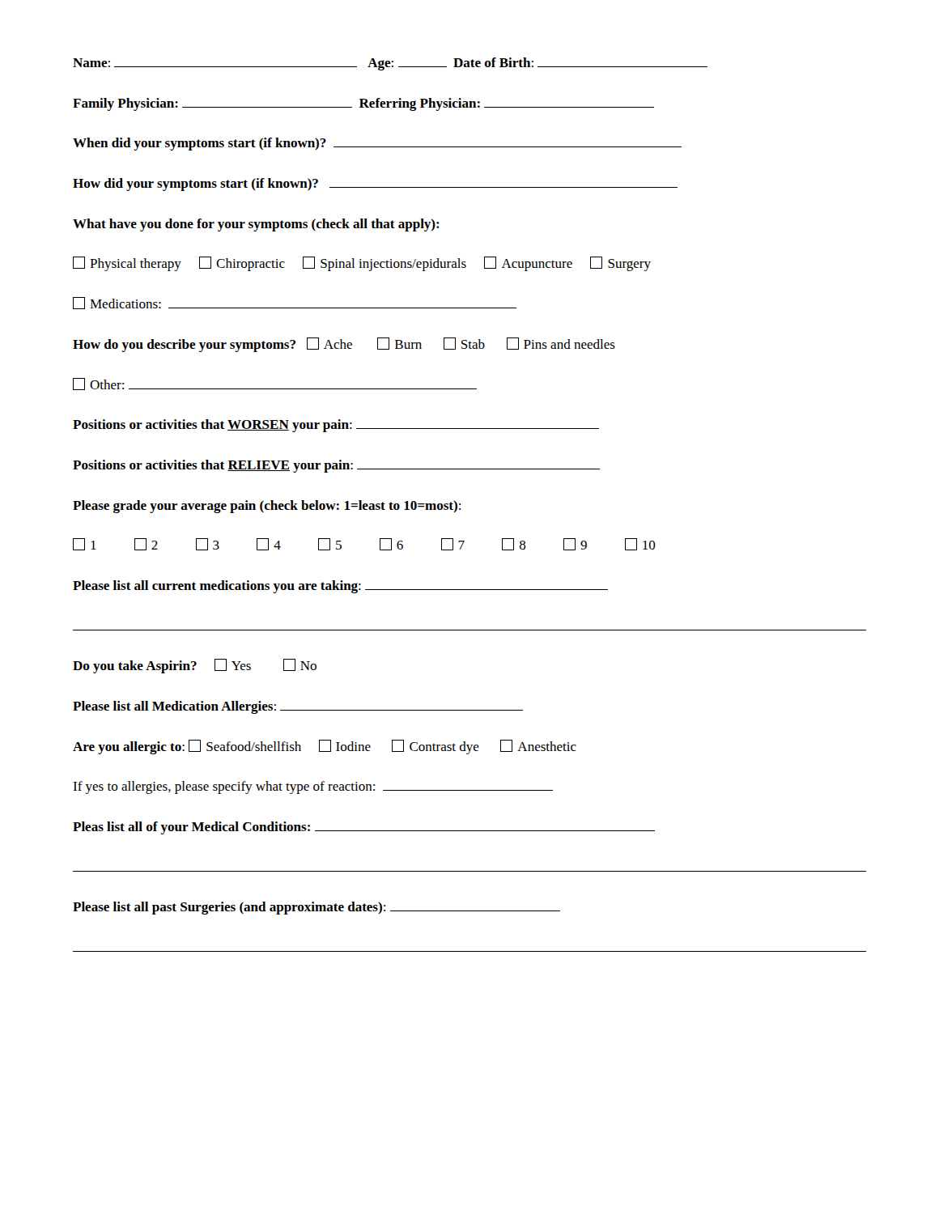Name: Age: Date of Birth:
Family Physician: Referring Physician:
When did your symptoms start (if known)?
How did your symptoms start (if known)?
What have you done for your symptoms (check all that apply):
Physical therapy Chiropractic Spinal injections/epidurals Acupuncture Surgery
Medications:
How do you describe your symptoms? Ache Burn Stab Pins and needles
Other:
Positions or activities that WORSEN your pain:
Positions or activities that RELIEVE your pain:
Please grade your average pain (check below: 1=least to 10=most):
1 2 3 4 5 6 7 8 9 10
Please list all current medications you are taking:
Do you take Aspirin? Yes No
Please list all Medication Allergies:
Are you allergic to: Seafood/shellfish Iodine Contrast dye Anesthetic
If yes to allergies, please specify what type of reaction:
Pleas list all of your Medical Conditions:
Please list all past Surgeries (and approximate dates):